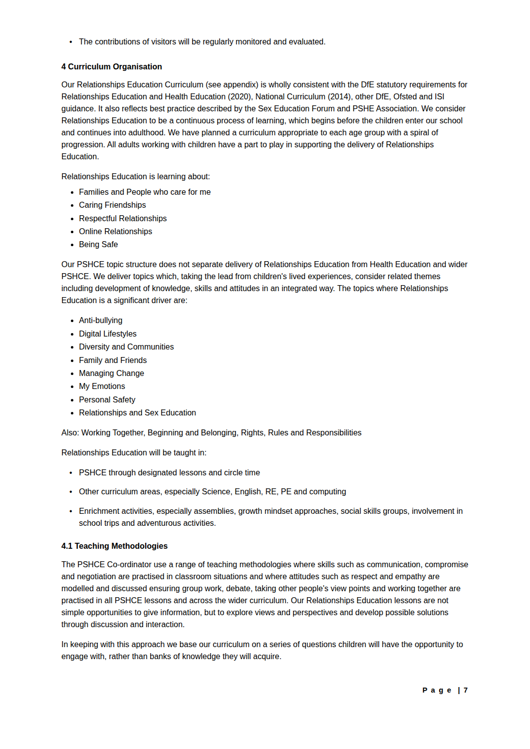The contributions of visitors will be regularly monitored and evaluated.
4 Curriculum Organisation
Our Relationships Education Curriculum (see appendix) is wholly consistent with the DfE statutory requirements for Relationships Education and Health Education (2020), National Curriculum (2014), other DfE, Ofsted and ISI guidance. It also reflects best practice described by the Sex Education Forum and PSHE Association. We consider Relationships Education to be a continuous process of learning, which begins before the children enter our school and continues into adulthood. We have planned a curriculum appropriate to each age group with a spiral of progression. All adults working with children have a part to play in supporting the delivery of Relationships Education.
Relationships Education is learning about:
Families and People who care for me
Caring Friendships
Respectful Relationships
Online Relationships
Being Safe
Our PSHCE topic structure does not separate delivery of Relationships Education from Health Education and wider PSHCE. We deliver topics which, taking the lead from children's lived experiences, consider related themes including development of knowledge, skills and attitudes in an integrated way. The topics where Relationships Education is a significant driver are:
Anti-bullying
Digital Lifestyles
Diversity and Communities
Family and Friends
Managing Change
My Emotions
Personal Safety
Relationships and Sex Education
Also: Working Together, Beginning and Belonging, Rights, Rules and Responsibilities
Relationships Education will be taught in:
PSHCE through designated lessons and circle time
Other curriculum areas, especially Science, English, RE, PE and computing
Enrichment activities, especially assemblies, growth mindset approaches, social skills groups, involvement in school trips and adventurous activities.
4.1 Teaching Methodologies
The PSHCE Co-ordinator use a range of teaching methodologies where skills such as communication, compromise and negotiation are practised in classroom situations and where attitudes such as respect and empathy are modelled and discussed ensuring group work, debate, taking other people's view points and working together are practised in all PSHCE lessons and across the wider curriculum. Our Relationships Education lessons are not simple opportunities to give information, but to explore views and perspectives and develop possible solutions through discussion and interaction.
In keeping with this approach we base our curriculum on a series of questions children will have the opportunity to engage with, rather than banks of knowledge they will acquire.
P a g e | 7